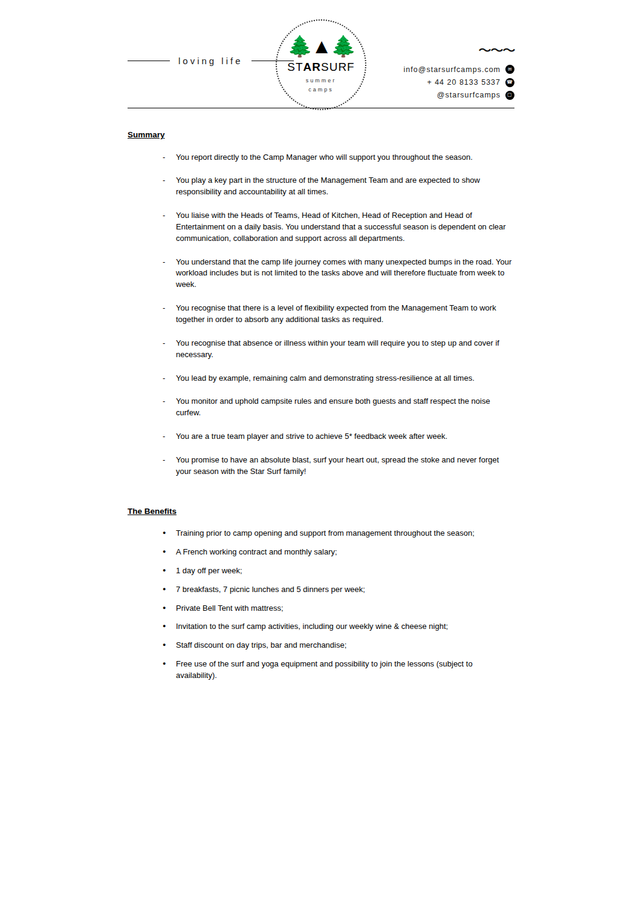loving life
🌲▲🌲
STARSURF
summer
camps
〜〜〜
info@starsurfcamps.com✉
+ 44 20 8133 5337☎
@starsurfcamps▢
Summary
You report directly to the Camp Manager who will support you throughout the season.
You play a key part in the structure of the Management Team and are expected to show responsibility and accountability at all times.
You liaise with the Heads of Teams, Head of Kitchen, Head of Reception and Head of Entertainment on a daily basis. You understand that a successful season is dependent on clear communication, collaboration and support across all departments.
You understand that the camp life journey comes with many unexpected bumps in the road. Your workload includes but is not limited to the tasks above and will therefore fluctuate from week to week.
You recognise that there is a level of flexibility expected from the Management Team to work together in order to absorb any additional tasks as required.
You recognise that absence or illness within your team will require you to step up and cover if necessary.
You lead by example, remaining calm and demonstrating stress-resilience at all times.
You monitor and uphold campsite rules and ensure both guests and staff respect the noise curfew.
You are a true team player and strive to achieve 5* feedback week after week.
You promise to have an absolute blast, surf your heart out, spread the stoke and never forget your season with the Star Surf family!
The Benefits
Training prior to camp opening and support from management throughout the season;
A French working contract and monthly salary;
1 day off per week;
7 breakfasts, 7 picnic lunches and 5 dinners per week;
Private Bell Tent with mattress;
Invitation to the surf camp activities, including our weekly wine & cheese night;
Staff discount on day trips, bar and merchandise;
Free use of the surf and yoga equipment and possibility to join the lessons (subject to availability).